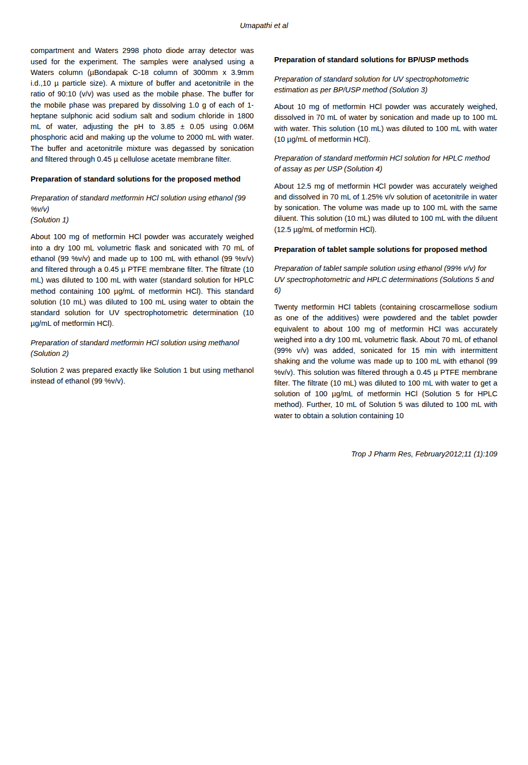Umapathi et al
compartment and Waters 2998 photo diode array detector was used for the experiment. The samples were analysed using a Waters column (µBondapak C-18 column of 300mm x 3.9mm i.d.,10 µ particle size). A mixture of buffer and acetonitrile in the ratio of 90:10 (v/v) was used as the mobile phase. The buffer for the mobile phase was prepared by dissolving 1.0 g of each of 1-heptane sulphonic acid sodium salt and sodium chloride in 1800 mL of water, adjusting the pH to 3.85 ± 0.05 using 0.06M phosphoric acid and making up the volume to 2000 mL with water. The buffer and acetonitrile mixture was degassed by sonication and filtered through 0.45 µ cellulose acetate membrane filter.
Preparation of standard solutions for the proposed method
Preparation of standard metformin HCl solution using ethanol (99 %v/v)
(Solution 1)
About 100 mg of metformin HCl powder was accurately weighed into a dry 100 mL volumetric flask and sonicated with 70 mL of ethanol (99 %v/v) and made up to 100 mL with ethanol (99 %v/v) and filtered through a 0.45 µ PTFE membrane filter. The filtrate (10 mL) was diluted to 100 mL with water (standard solution for HPLC method containing 100 µg/mL of metformin HCl). This standard solution (10 mL) was diluted to 100 mL using water to obtain the standard solution for UV spectrophotometric determination (10 µg/mL of metformin HCl).
Preparation of standard metformin HCl solution using methanol (Solution 2)
Solution 2 was prepared exactly like Solution 1 but using methanol instead of ethanol (99 %v/v).
Preparation of standard solutions for BP/USP methods
Preparation of standard solution for UV spectrophotometric estimation as per BP/USP method (Solution 3)
About 10 mg of metformin HCl powder was accurately weighed, dissolved in 70 mL of water by sonication and made up to 100 mL with water. This solution (10 mL) was diluted to 100 mL with water (10 µg/mL of metformin HCl).
Preparation of standard metformin HCl solution for HPLC method of assay as per USP (Solution 4)
About 12.5 mg of metformin HCl powder was accurately weighed and dissolved in 70 mL of 1.25% v/v solution of acetonitrile in water by sonication. The volume was made up to 100 mL with the same diluent. This solution (10 mL) was diluted to 100 mL with the diluent (12.5 µg/mL of metformin HCl).
Preparation of tablet sample solutions for proposed method
Preparation of tablet sample solution using ethanol (99% v/v) for UV spectrophotometric and HPLC determinations (Solutions 5 and 6)
Twenty metformin HCl tablets (containing croscarmellose sodium as one of the additives) were powdered and the tablet powder equivalent to about 100 mg of metformin HCl was accurately weighed into a dry 100 mL volumetric flask. About 70 mL of ethanol (99% v/v) was added, sonicated for 15 min with intermittent shaking and the volume was made up to 100 mL with ethanol (99 %v/v). This solution was filtered through a 0.45 µ PTFE membrane filter. The filtrate (10 mL) was diluted to 100 mL with water to get a solution of 100 µg/mL of metformin HCl (Solution 5 for HPLC method). Further, 10 mL of Solution 5 was diluted to 100 mL with water to obtain a solution containing 10
Trop J Pharm Res, February2012;11 (1):109